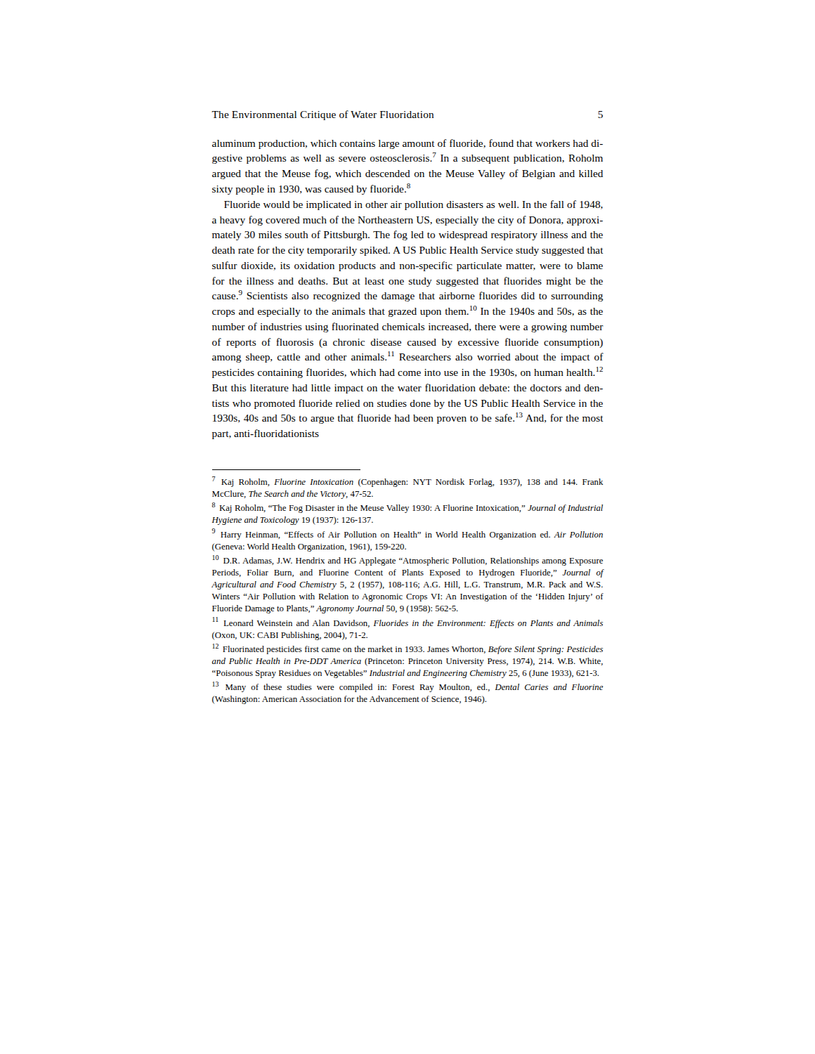The Environmental Critique of Water Fluoridation 5
aluminum production, which contains large amount of fluoride, found that workers had digestive problems as well as severe osteosclerosis.7 In a subsequent publication, Roholm argued that the Meuse fog, which descended on the Meuse Valley of Belgian and killed sixty people in 1930, was caused by fluoride.8
Fluoride would be implicated in other air pollution disasters as well. In the fall of 1948, a heavy fog covered much of the Northeastern US, especially the city of Donora, approximately 30 miles south of Pittsburgh. The fog led to widespread respiratory illness and the death rate for the city temporarily spiked. A US Public Health Service study suggested that sulfur dioxide, its oxidation products and non-specific particulate matter, were to blame for the illness and deaths. But at least one study suggested that fluorides might be the cause.9 Scientists also recognized the damage that airborne fluorides did to surrounding crops and especially to the animals that grazed upon them.10 In the 1940s and 50s, as the number of industries using fluorinated chemicals increased, there were a growing number of reports of fluorosis (a chronic disease caused by excessive fluoride consumption) among sheep, cattle and other animals.11 Researchers also worried about the impact of pesticides containing fluorides, which had come into use in the 1930s, on human health.12 But this literature had little impact on the water fluoridation debate: the doctors and dentists who promoted fluoride relied on studies done by the US Public Health Service in the 1930s, 40s and 50s to argue that fluoride had been proven to be safe.13 And, for the most part, anti-fluoridationists
7 Kaj Roholm, Fluorine Intoxication (Copenhagen: NYT Nordisk Forlag, 1937), 138 and 144. Frank McClure, The Search and the Victory, 47-52.
8 Kaj Roholm, “The Fog Disaster in the Meuse Valley 1930: A Fluorine Intoxication,” Journal of Industrial Hygiene and Toxicology 19 (1937): 126-137.
9 Harry Heinman, “Effects of Air Pollution on Health” in World Health Organization ed. Air Pollution (Geneva: World Health Organization, 1961), 159-220.
10 D.R. Adamas, J.W. Hendrix and HG Applegate “Atmospheric Pollution, Relationships among Exposure Periods, Foliar Burn, and Fluorine Content of Plants Exposed to Hydrogen Fluoride,” Journal of Agricultural and Food Chemistry 5, 2 (1957), 108-116; A.G. Hill, L.G. Transtrum, M.R. Pack and W.S. Winters “Air Pollution with Relation to Agronomic Crops VI: An Investigation of the ‘Hidden Injury’ of Fluoride Damage to Plants,” Agronomy Journal 50, 9 (1958): 562-5.
11 Leonard Weinstein and Alan Davidson, Fluorides in the Environment: Effects on Plants and Animals (Oxon, UK: CABI Publishing, 2004), 71-2.
12 Fluorinated pesticides first came on the market in 1933. James Whorton, Before Silent Spring: Pesticides and Public Health in Pre-DDT America (Princeton: Princeton University Press, 1974), 214. W.B. White, “Poisonous Spray Residues on Vegetables” Industrial and Engineering Chemistry 25, 6 (June 1933), 621-3.
13 Many of these studies were compiled in: Forest Ray Moulton, ed., Dental Caries and Fluorine (Washington: American Association for the Advancement of Science, 1946).